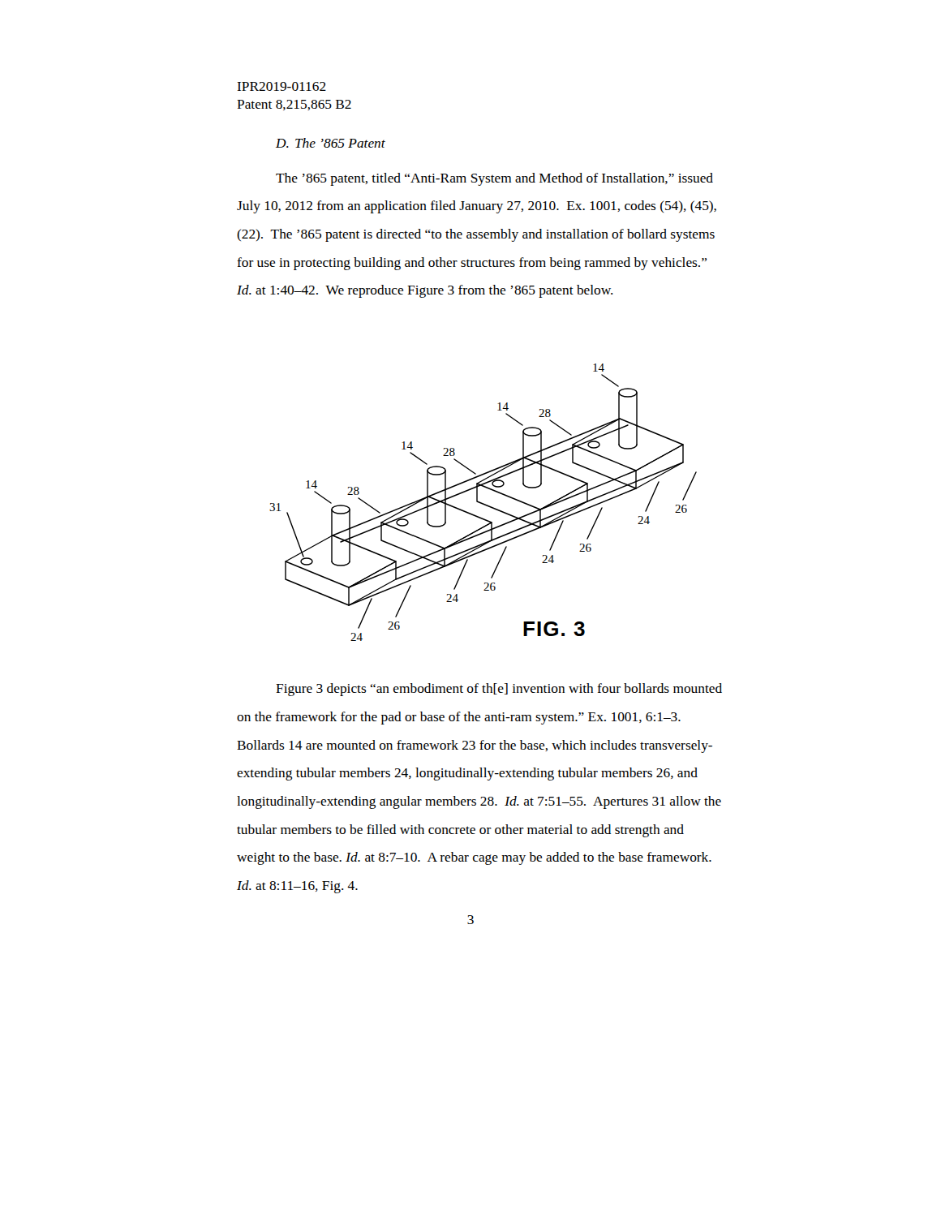IPR2019-01162
Patent 8,215,865 B2
D. The ’865 Patent
The ’865 patent, titled “Anti-Ram System and Method of Installation,” issued July 10, 2012 from an application filed January 27, 2010. Ex. 1001, codes (54), (45), (22). The ’865 patent is directed “to the assembly and installation of bollard systems for use in protecting building and other structures from being rammed by vehicles.” Id. at 1:40–42. We reproduce Figure 3 from the ’865 patent below.
14 14 14 14 28 28 28 31 24 24 24 24 26 26 26 26 FIG. 3
Figure 3 depicts “an embodiment of th[e] invention with four bollards mounted on the framework for the pad or base of the anti-ram system.” Ex. 1001, 6:1–3. Bollards 14 are mounted on framework 23 for the base, which includes transversely-extending tubular members 24, longitudinally-extending tubular members 26, and longitudinally-extending angular members 28. Id. at 7:51–55. Apertures 31 allow the tubular members to be filled with concrete or other material to add strength and weight to the base. Id. at 8:7–10. A rebar cage may be added to the base framework. Id. at 8:11–16, Fig. 4.
3